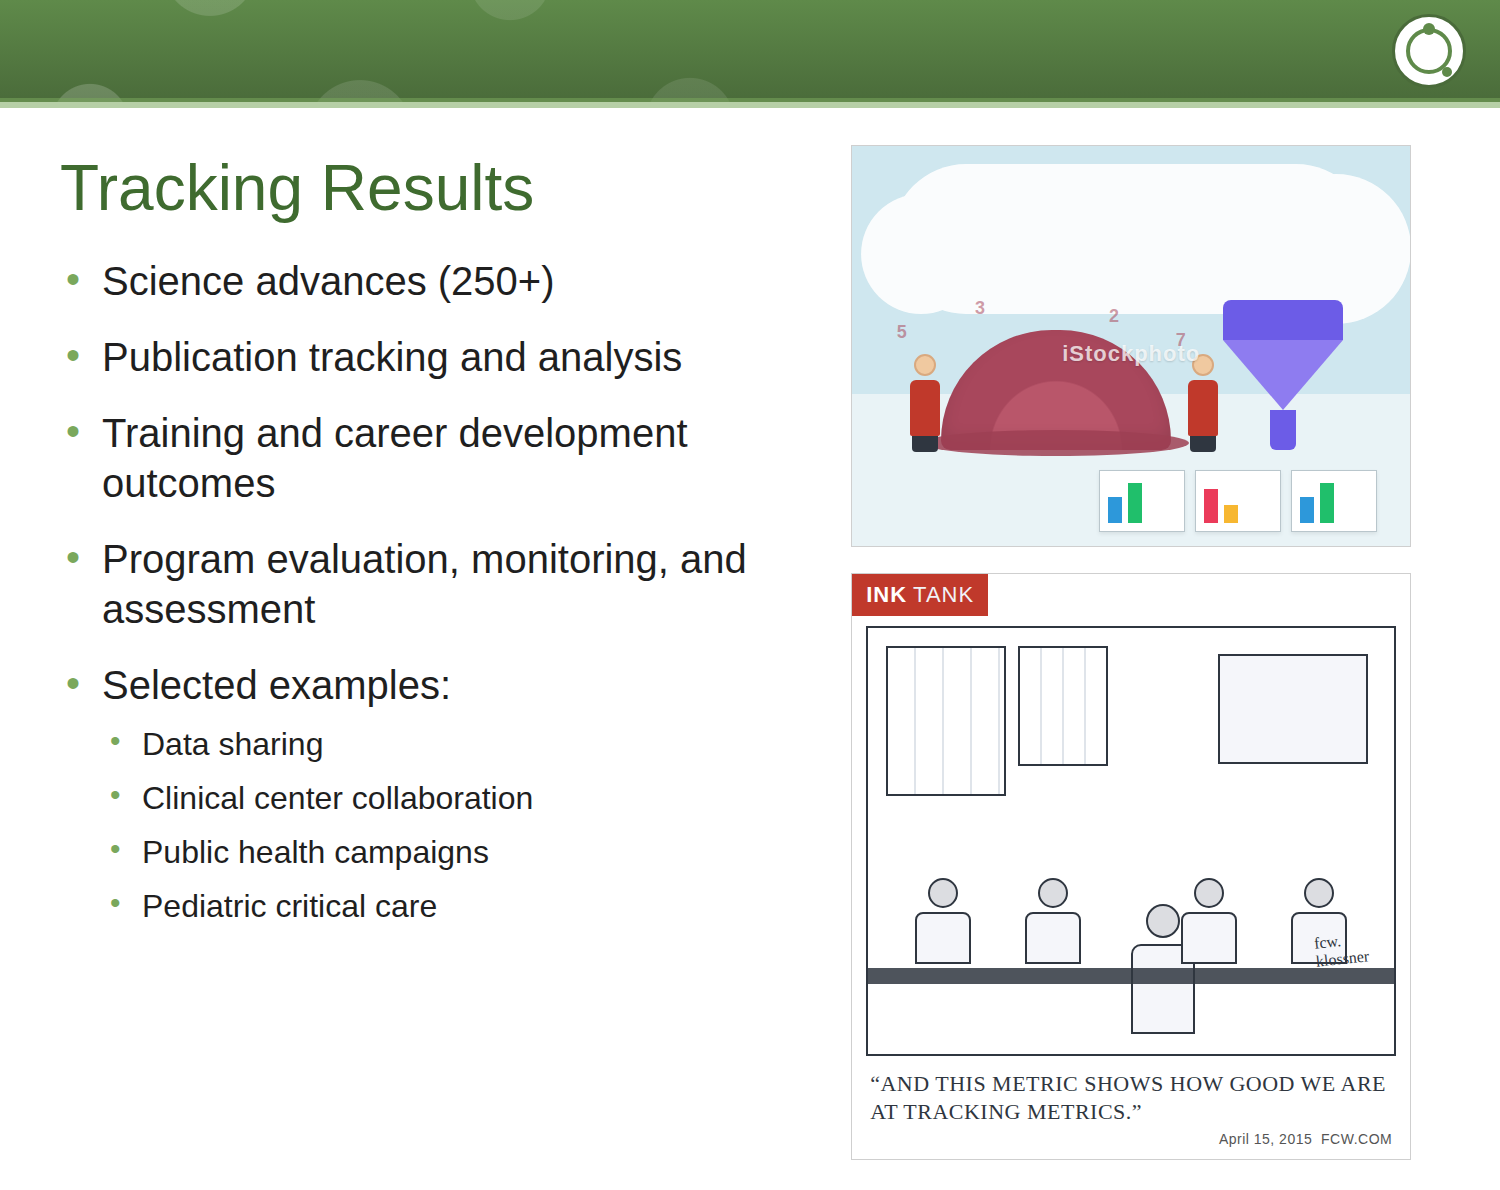Tracking Results
Science advances (250+)
Publication tracking and analysis
Training and career development outcomes
Program evaluation, monitoring, and assessment
Selected examples:
Data sharing
Clinical center collaboration
Public health campaigns
Pediatric critical care
5 3 8 2 7 4
iStockphoto
INKTANK
fcw.
klossner
“And this metric shows how good we are at tracking metrics.”
April 15, 2015 FCW.COM